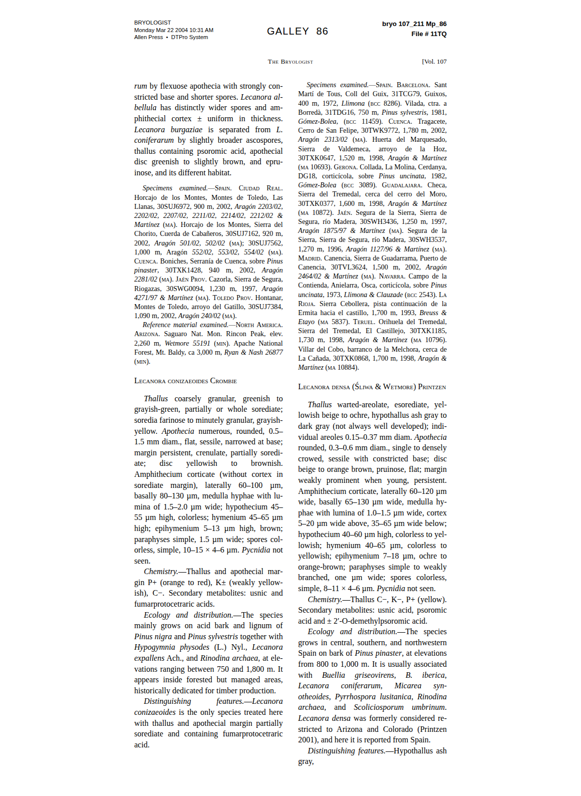BRYOLOGIST
Monday Mar 22 2004 10:31 AM
Allen Press • DTPro System
GALLEY 86
bryo 107_211 Mp_86
File # 11TQ
The Bryologist [Vol. 107
rum by flexuose apothecia with strongly constricted base and shorter spores. Lecanora albellula has distinctly wider spores and amphithecial cortex ± uniform in thickness. Lecanora burgaziae is separated from L. coniferarum by slightly broader ascospores, thallus containing psoromic acid, apothecial disc greenish to slightly brown, and epruinose, and its different habitat.
Specimens examined.—Spain. Ciudad Real. Horcajo de los Montes, Montes de Toledo, Las Llanas, 30SUJ6972, 900 m, 2002, Aragón 2203/02, 2202/02, 2207/02, 2211/02, 2214/02, 2212/02 & Martínez (ma). Horcajo de los Montes, Sierra del Chorito, Cuerda de Cabañeros, 30SUJ7162, 920 m, 2002, Aragón 501/02, 502/02 (ma); 30SUJ7562, 1,000 m, Aragón 552/02, 553/02, 554/02 (ma). Cuenca. Boniches, Serranía de Cuenca, sobre Pinus pinaster, 30TXK1428, 940 m, 2002, Aragón 2281/02 (ma). Jaén Prov. Cazorla, Sierra de Segura, Riogazas, 30SWG0094, 1,230 m, 1997, Aragón 4271/97 & Martínez (ma). Toledo Prov. Hontanar, Montes de Toledo, arroyo del Gatillo, 30SUJ7384, 1,090 m, 2002, Aragón 240/02 (ma).
Reference material examined.—North America. Arizona. Saguaro Nat. Mon. Rincon Peak, elev. 2,260 m, Wetmore 55191 (min). Apache National Forest, Mt. Baldy, ca 3,000 m, Ryan & Nash 26877 (min).
Lecanora conizaeoides Crombie
Thallus coarsely granular, greenish to grayish-green, partially or whole sorediate; soredia farinose to minutely granular, grayish-yellow. Apothecia numerous, rounded, 0.5–1.5 mm diam., flat, sessile, narrowed at base; margin persistent, crenulate, partially sorediate; disc yellowish to brownish. Amphithecium corticate (without cortex in sorediate margin), laterally 60–100 µm, basally 80–130 µm, medulla hyphae with lumina of 1.5–2.0 µm wide; hypothecium 45–55 µm high, colorless; hymenium 45–65 µm high; epihymenium 5–13 µm high, brown; paraphyses simple, 1.5 µm wide; spores colorless, simple, 10–15 × 4–6 µm. Pycnidia not seen.
Chemistry.—Thallus and apothecial margin P+ (orange to red), K± (weakly yellowish), C−. Secondary metabolites: usnic and fumarprotocetraric acids.
Ecology and distribution.—The species mainly grows on acid bark and lignum of Pinus nigra and Pinus sylvestris together with Hypogymnia physodes (L.) Nyl., Lecanora expallens Ach., and Rinodina archaea, at elevations ranging between 750 and 1,800 m. It appears inside forested but managed areas, historically dedicated for timber production.
Distinguishing features.—Lecanora conizaeoides is the only species treated here with thallus and apothecial margin partially sorediate and containing fumarprotocetraric acid.
Specimens examined.—Spain. Barcelona. Sant Martí de Tous, Coll del Guix, 31TCG79, Guixos, 400 m, 1972, Llimona (bcc 8286). Vilada, ctra. a Borredà, 31TDG16, 750 m, Pinus sylvestris, 1981, Gómez-Bolea, (bcc 11459). Cuenca. Tragacete, Cerro de San Felipe, 30TWK9772, 1,780 m, 2002, Aragón 2313/02 (ma). Huerta del Marquesado, Sierra de Valdemeca, arroyo de la Hoz, 30TXK0647, 1,520 m, 1998, Aragón & Martínez (ma 10693). Gerona. Collada, La Molina, Cerdanya, DG18, corticícola, sobre Pinus uncinata, 1982, Gómez-Bolea (bcc 3089). Guadalajara. Checa, Sierra del Tremedal, cerca del cerro del Moro, 30TXK0377, 1,600 m, 1998, Aragón & Martínez (ma 10872). Jaén. Segura de la Sierra, Sierra de Segura, río Madera, 30SWH3436, 1,250 m, 1997, Aragón 1875/97 & Martínez (ma). Segura de la Sierra, Sierra de Segura, río Madera, 30SWH3537, 1,270 m, 1996, Aragón 1127/96 & Martínez (ma). Madrid. Canencia, Sierra de Guadarrama, Puerto de Canencia, 30TVL3624, 1,500 m, 2002, Aragón 2464/02 & Martínez (ma). Navarra. Campo de la Contienda, Anielarra, Osca, corticícola, sobre Pinus uncinata, 1973, Llimona & Clauzade (bcc 2543). La Rioja. Sierra Cebollera, pista continuación de la Ermita hacia el castillo, 1,700 m, 1993, Breuss & Etayo (ma 5837). Teruel. Orihuela del Tremedal, Sierra del Tremedal, El Castillejo, 30TXK1185, 1,730 m, 1998, Aragón & Martínez (ma 10796). Villar del Cobo, barranco de la Melchora, cerca de La Cañada, 30TXK0868, 1,700 m, 1998, Aragón & Martínez (ma 10884).
Lecanora densa (Śliwa & Wetmore) Printzen
Thallus warted-areolate, esorediate, yellowish beige to ochre, hypothallus ash gray to dark gray (not always well developed); individual areoles 0.15–0.37 mm diam. Apothecia rounded, 0.3–0.6 mm diam., single to densely crowed, sessile with constricted base; disc beige to orange brown, pruinose, flat; margin weakly prominent when young, persistent. Amphithecium corticate, laterally 60–120 µm wide, basally 65–130 µm wide, medulla hyphae with lumina of 1.0–1.5 µm wide, cortex 5–20 µm wide above, 35–65 µm wide below; hypothecium 40–60 µm high, colorless to yellowish; hymenium 40–65 µm, colorless to yellowish; epihymenium 7–18 µm, ochre to orange-brown; paraphyses simple to weakly branched, one µm wide; spores colorless, simple, 8–11 × 4–6 µm. Pycnidia not seen.
Chemistry.—Thallus C−, K−, P+ (yellow). Secondary metabolites: usnic acid, psoromic acid and ± 2′-O-demethylpsoromic acid.
Ecology and distribution.—The species grows in central, southern, and northwestern Spain on bark of Pinus pinaster, at elevations from 800 to 1,000 m. It is usually associated with Buellia griseovirens, B. iberica, Lecanora coniferarum, Micarea synotheoides, Pyrrhospora lusitanica, Rinodina archaea, and Scoliciosporum umbrinum. Lecanora densa was formerly considered restricted to Arizona and Colorado (Printzen 2001), and here it is reported from Spain.
Distinguishing features.—Hypothallus ash gray,